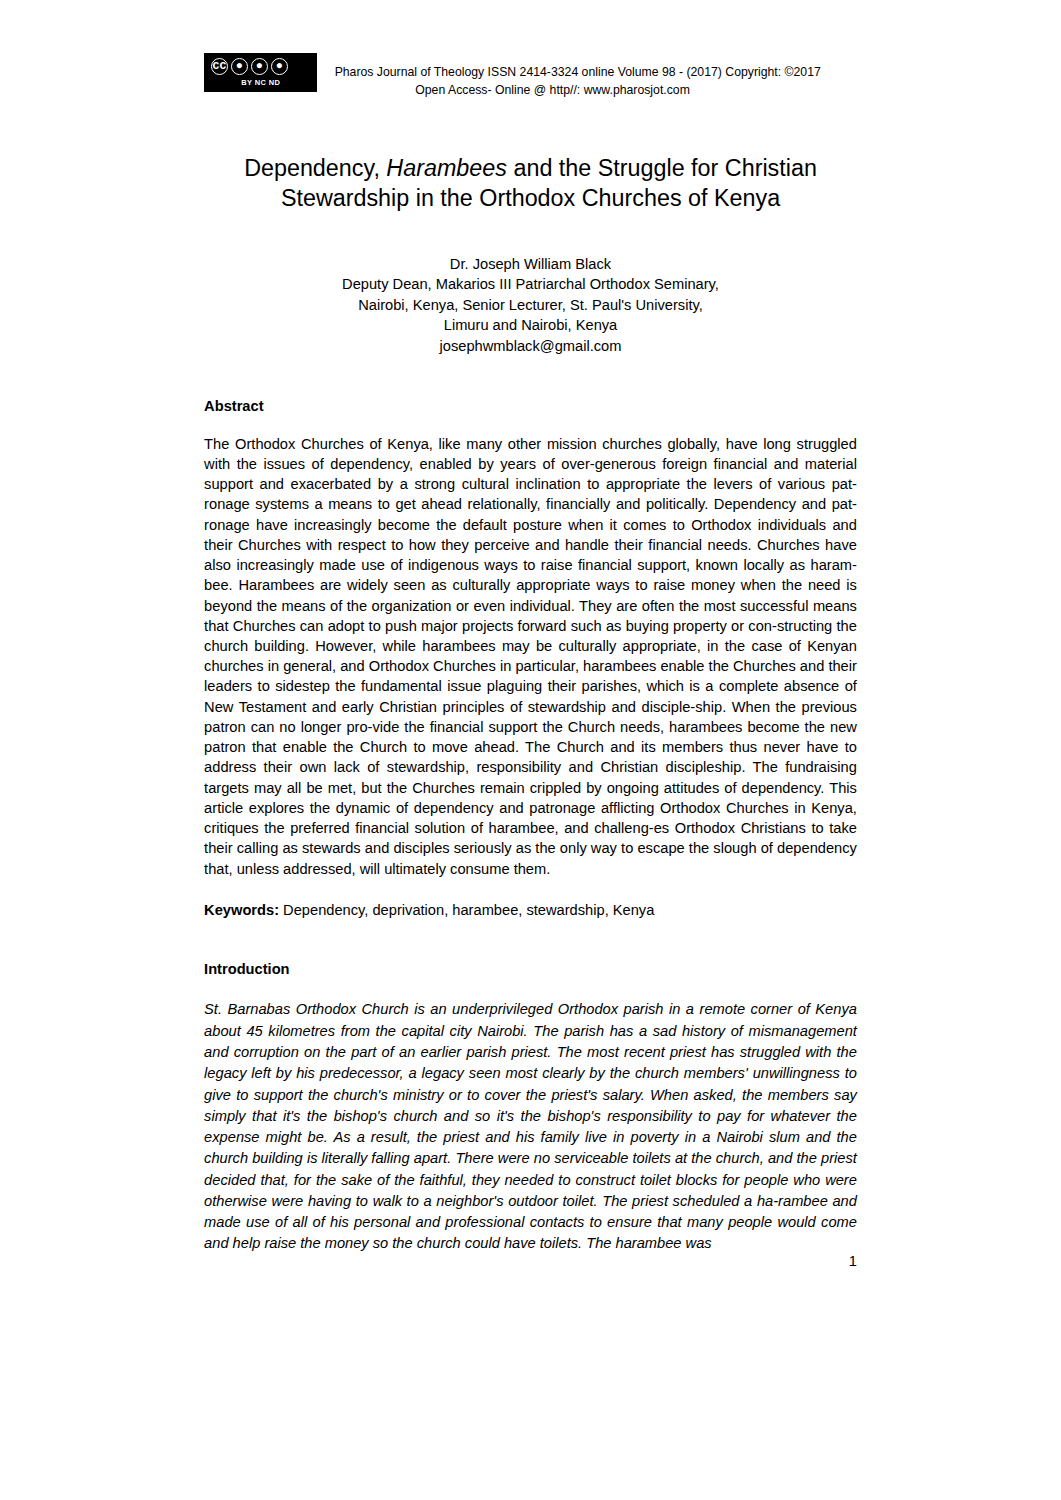cc ● ● ●
BY NC ND
Pharos Journal of Theology ISSN 2414-3324 online Volume 98 - (2017) Copyright: ©2017
Open Access- Online @ http//: www.pharosjot.com
Dependency, Harambees and the Struggle for Christian Stewardship in the Orthodox Churches of Kenya
Dr. Joseph William Black
Deputy Dean, Makarios III Patriarchal Orthodox Seminary,
Nairobi, Kenya, Senior Lecturer, St. Paul's University,
Limuru and Nairobi, Kenya
josephwmblack@gmail.com
Abstract
The Orthodox Churches of Kenya, like many other mission churches globally, have long struggled with the issues of dependency, enabled by years of over-generous foreign financial and material support and exacerbated by a strong cultural inclination to appropriate the levers of various pat-ronage systems a means to get ahead relationally, financially and politically. Dependency and pat-ronage have increasingly become the default posture when it comes to Orthodox individuals and their Churches with respect to how they perceive and handle their financial needs. Churches have also increasingly made use of indigenous ways to raise financial support, known locally as haram-bee. Harambees are widely seen as culturally appropriate ways to raise money when the need is beyond the means of the organization or even individual. They are often the most successful means that Churches can adopt to push major projects forward such as buying property or con-structing the church building. However, while harambees may be culturally appropriate, in the case of Kenyan churches in general, and Orthodox Churches in particular, harambees enable the Churches and their leaders to sidestep the fundamental issue plaguing their parishes, which is a complete absence of New Testament and early Christian principles of stewardship and disciple-ship. When the previous patron can no longer pro-vide the financial support the Church needs, harambees become the new patron that enable the Church to move ahead. The Church and its members thus never have to address their own lack of stewardship, responsibility and Christian discipleship. The fundraising targets may all be met, but the Churches remain crippled by ongoing attitudes of dependency. This article explores the dynamic of dependency and patronage afflicting Orthodox Churches in Kenya, critiques the preferred financial solution of harambee, and challeng-es Orthodox Christians to take their calling as stewards and disciples seriously as the only way to escape the slough of dependency that, unless addressed, will ultimately consume them.
Keywords: Dependency, deprivation, harambee, stewardship, Kenya
Introduction
St. Barnabas Orthodox Church is an underprivileged Orthodox parish in a remote corner of Kenya about 45 kilometres from the capital city Nairobi. The parish has a sad history of mismanagement and corruption on the part of an earlier parish priest. The most recent priest has struggled with the legacy left by his predecessor, a legacy seen most clearly by the church members' unwillingness to give to support the church's ministry or to cover the priest's salary. When asked, the members say simply that it's the bishop's church and so it's the bishop's responsibility to pay for whatever the expense might be. As a result, the priest and his family live in poverty in a Nairobi slum and the church building is literally falling apart. There were no serviceable toilets at the church, and the priest decided that, for the sake of the faithful, they needed to construct toilet blocks for people who were otherwise were having to walk to a neighbor's outdoor toilet. The priest scheduled a ha-rambee and made use of all of his personal and professional contacts to ensure that many people would come and help raise the money so the church could have toilets. The harambee was
1